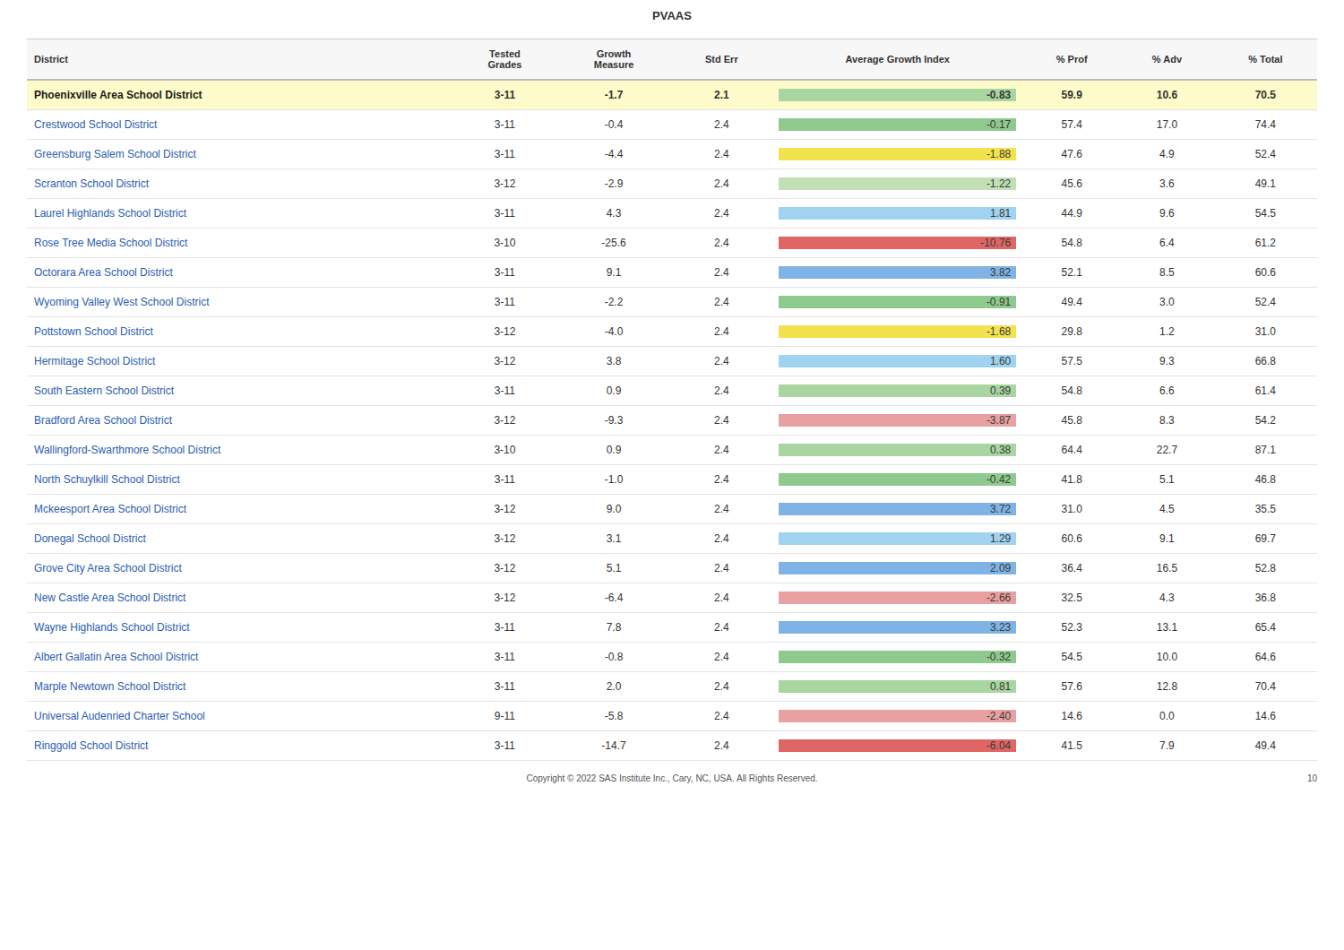PVAAS
| District | Tested Grades | Growth Measure | Std Err | Average Growth Index | % Prof | % Adv | % Total |
| --- | --- | --- | --- | --- | --- | --- | --- |
| Phoenixville Area School District | 3-11 | -1.7 | 2.1 | -0.83 | 59.9 | 10.6 | 70.5 |
| Crestwood School District | 3-11 | -0.4 | 2.4 | -0.17 | 57.4 | 17.0 | 74.4 |
| Greensburg Salem School District | 3-11 | -4.4 | 2.4 | -1.88 | 47.6 | 4.9 | 52.4 |
| Scranton School District | 3-12 | -2.9 | 2.4 | -1.22 | 45.6 | 3.6 | 49.1 |
| Laurel Highlands School District | 3-11 | 4.3 | 2.4 | 1.81 | 44.9 | 9.6 | 54.5 |
| Rose Tree Media School District | 3-10 | -25.6 | 2.4 | -10.76 | 54.8 | 6.4 | 61.2 |
| Octorara Area School District | 3-11 | 9.1 | 2.4 | 3.82 | 52.1 | 8.5 | 60.6 |
| Wyoming Valley West School District | 3-11 | -2.2 | 2.4 | -0.91 | 49.4 | 3.0 | 52.4 |
| Pottstown School District | 3-12 | -4.0 | 2.4 | -1.68 | 29.8 | 1.2 | 31.0 |
| Hermitage School District | 3-12 | 3.8 | 2.4 | 1.60 | 57.5 | 9.3 | 66.8 |
| South Eastern School District | 3-11 | 0.9 | 2.4 | 0.39 | 54.8 | 6.6 | 61.4 |
| Bradford Area School District | 3-12 | -9.3 | 2.4 | -3.87 | 45.8 | 8.3 | 54.2 |
| Wallingford-Swarthmore School District | 3-10 | 0.9 | 2.4 | 0.38 | 64.4 | 22.7 | 87.1 |
| North Schuylkill School District | 3-11 | -1.0 | 2.4 | -0.42 | 41.8 | 5.1 | 46.8 |
| Mckeesport Area School District | 3-12 | 9.0 | 2.4 | 3.72 | 31.0 | 4.5 | 35.5 |
| Donegal School District | 3-12 | 3.1 | 2.4 | 1.29 | 60.6 | 9.1 | 69.7 |
| Grove City Area School District | 3-12 | 5.1 | 2.4 | 2.09 | 36.4 | 16.5 | 52.8 |
| New Castle Area School District | 3-12 | -6.4 | 2.4 | -2.66 | 32.5 | 4.3 | 36.8 |
| Wayne Highlands School District | 3-11 | 7.8 | 2.4 | 3.23 | 52.3 | 13.1 | 65.4 |
| Albert Gallatin Area School District | 3-11 | -0.8 | 2.4 | -0.32 | 54.5 | 10.0 | 64.6 |
| Marple Newtown School District | 3-11 | 2.0 | 2.4 | 0.81 | 57.6 | 12.8 | 70.4 |
| Universal Audenried Charter School | 9-11 | -5.8 | 2.4 | -2.40 | 14.6 | 0.0 | 14.6 |
| Ringgold School District | 3-11 | -14.7 | 2.4 | -6.04 | 41.5 | 7.9 | 49.4 |
Copyright © 2022 SAS Institute Inc., Cary, NC, USA. All Rights Reserved. 10